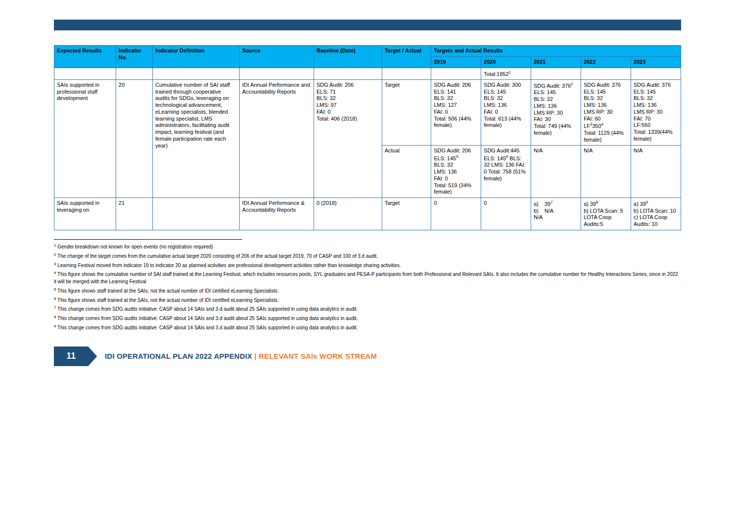| Expected Results | Indicator No. | Indicator Definition | Source | Baseline (Date) | Target / Actual | Targets and Actual Results |
| --- | --- | --- | --- | --- | --- | --- |
| 2019 | 2020 | 2021 | 2022 | 2023 |
| | | | | | | | Total:1852 1 | | | |
| SAIs supported in professional staff development | 20 | Cumulative number of SAI staff trained through cooperative audits for SDGs, leveraging on technological advancement, eLearning specialists, blended learning specialist, LMS administrators, facilitating audit impact, learning festival (and female participation rate each year) | IDI Annual Performance and Accountability Reports | SDG Audit: 206 ELS: 71 BLS: 32 LMS: 97 FAI: 0 Total: 406 (2018) | Target | SDG Audit: 206 ELS: 141 BLS: 32 LMS: 127 FAI: 0 Total: 506 (44% female) | SDG Audit: 300 ELS: 145 BLS: 32 LMS: 136 FAI: 0 Total: 613 (44% female) | SDG Audit: 376 2 ELS: 145 BLS: 32 LMS: 136 LMS RP: 30 FAI: 30 Total: 749 (44% female) | SDG Audit: 376 ELS: 145 BLS: 32 LMS: 136 LMS RP: 30 FAI: 60 LF 3 350 4 Total: 1129 (44% female) | SDG Audit: 376 ELS: 145 BLS: 32 LMS: 136 LMS RP: 30 FAI: 70 LF:550 Total: 1339(44% female) |
| Actual | SDG Audit: 206 ELS: 145 5 BLS: 32 LMS: 136 FAI: 0 Total: 519 (34% female) | SDG Audit:445 ELS: 145 6 BLS: 32 LMS: 136 FAI: 0 Total: 758 (51% female) | N/A | N/A | N/A |
| SAIs supported in leveraging on | 21 | | IDI Annual Performance & Accountability Reports | 0 (2018) | Target | 0 | 0 | a) 39 7 b) N/A N/A | a) 39 8 b) LOTA Scan: 5 LOTA Coop Audits:5 | a) 39 9 b) LOTA Scan: 10 c) LOTA Coop Audits: 10 |
1 Gender breakdown not known for open events (no registration required)
2 The change of the target comes from the cumulative actual target 2020 consisting of 206 of the actual target 2019, 70 of CASP and 100 of 3.d audit.
3 Learning Festival moved from indicator 19 to indicator 20 as planned activities are professional development activities rather than knowledge sharing activities.
4 This figure shows the cumulative number of SAI staff trained at the Learning Festival, which includes resources pools, SYL graduates and PESA-P participants from both Professional and Relevant SAIs. It also includes the cumulative number for Healthy Interactions Series, since in 2022 it will be merged with the Learning Festival
5 This figure shows staff trained at the SAIs, not the actual number of IDI certified eLearning Specialists.
6 This figure shows staff trained at the SAIs, not the actual number of IDI certified eLearning Specialists.
7 This change comes from SDG audits initiative: CASP about 14 SAIs and 3.d audit about 25 SAIs supported in using data analytics in audit.
8 This change comes from SDG audits initiative: CASP about 14 SAIs and 3.d audit about 25 SAIs supported in using data analytics in audit.
9 This change comes from SDG audits initiative: CASP about 14 SAIs and 3.d audit about 25 SAIs supported in using data analytics in audit.
11
IDI OPERATIONAL PLAN 2022 APPENDIX | RELEVANT SAIs WORK STREAM